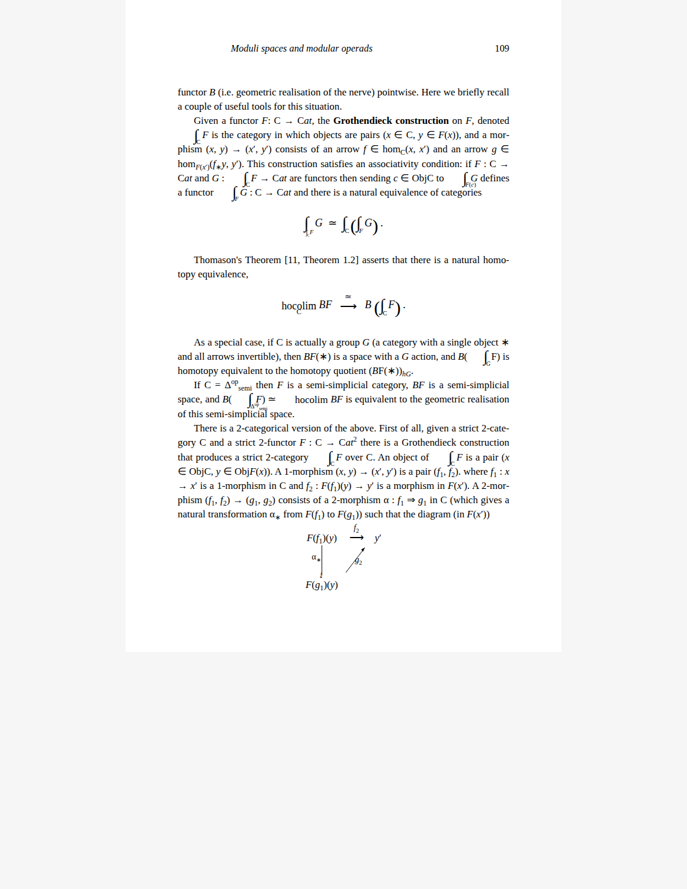Moduli spaces and modular operads 109
functor B (i.e. geometric realisation of the nerve) pointwise. Here we briefly recall a couple of useful tools for this situation.
Given a functor F: C → Cat, the Grothendieck construction on F, denoted ∫C F is the category in which objects are pairs (x ∈ C, y ∈ F(x)), and a morphism (x, y) → (x′, y′) consists of an arrow f ∈ homC(x, x′) and an arrow g ∈ homF(x′)(f∗y, y′). This construction satisfies an associativity condition: if F : C → Cat and G : ∫C F → Cat are functors then sending c ∈ ObjC to ∫F(c) G defines a functor ∫F G : C → Cat and there is a natural equivalence of categories
∫∫C F G ≃ ∫C (∫F G) .
Thomason's Theorem [11, Theorem 1.2] asserts that there is a natural homotopy equivalence,
hocolimC BF ≃⟶ B (∫C F) .
As a special case, if C is actually a group G (a category with a single object ∗ and all arrows invertible), then BF(∗) is a space with a G action, and B(∫G F) is homotopy equivalent to the homotopy quotient (BF(∗))hG.
If C = Δopsemi then F is a semi-simplicial category, BF is a semi-simplicial space, and B(∫Δopsemi F) ≃ hocolim BF is equivalent to the geometric realisation of this semi-simplicial space.
There is a 2-categorical version of the above. First of all, given a strict 2-category C and a strict 2-functor F : C → Cat2 there is a Grothendieck construction that produces a strict 2-category ∫C F over C. An object of ∫C F is a pair (x ∈ ObjC, y ∈ ObjF(x)). A 1-morphism (x, y) → (x′, y′) is a pair (f1, f2). where f1 : x → x′ is a 1-morphism in C and f2 : F(f1)(y) → y′ is a morphism in F(x′). A 2-morphism (f1, f2) → (g1, g2) consists of a 2-morphism α : f1 ⇒ g1 in C (which gives a natural transformation α∗ from F(f1) to F(g1)) such that the diagram (in F(x′))
| F ( f 1 )( y ) | f 2 ⟶ | y ′ |
| α ∗ ↓ | g 2 | |
| F ( g 1 )( y ) | | |